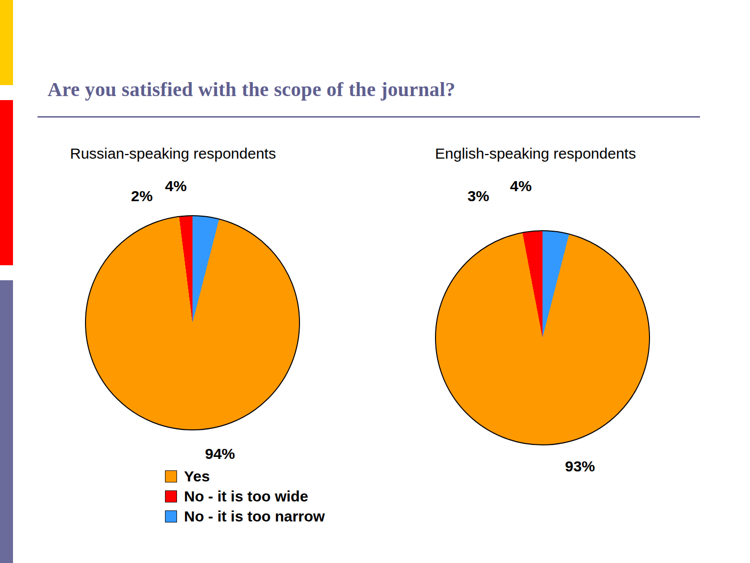Are you satisfied with the scope of the journal?
Russian-speaking respondents
English-speaking respondents
4%
2%
94%
4%
3%
93%
Yes
No - it is too wide
No - it is too narrow